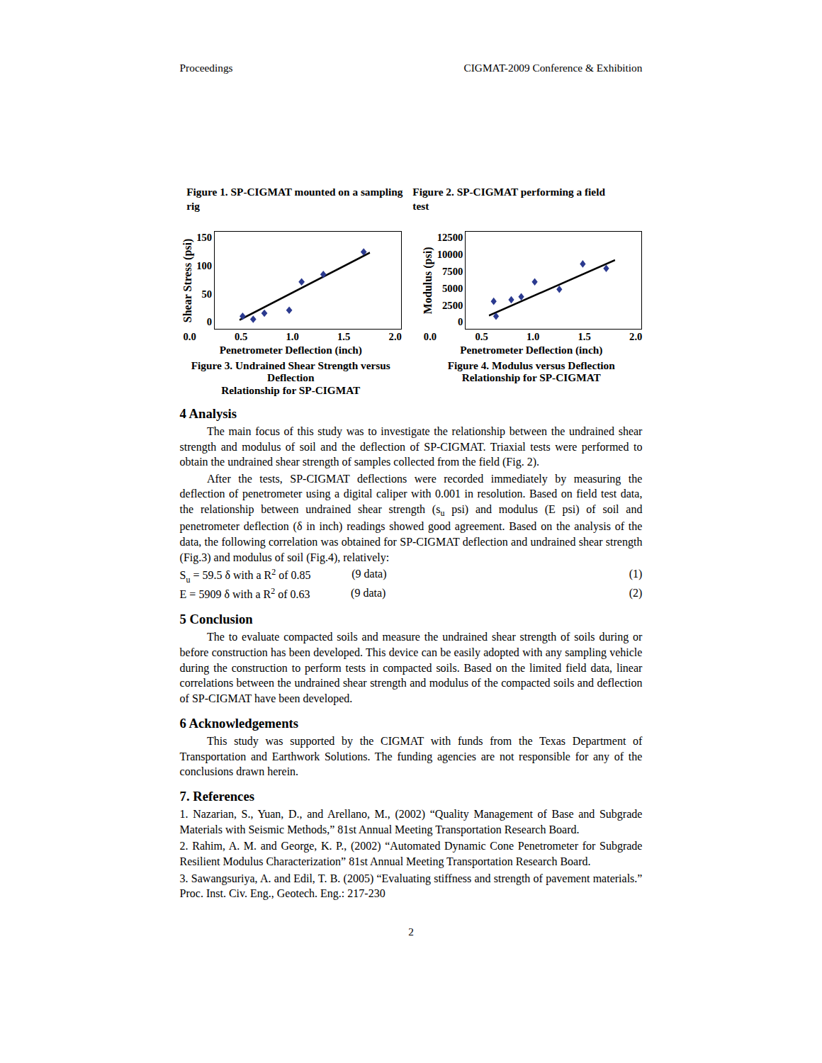Proceedings CIGMAT-2009 Conference & Exhibition
Figure 1. SP-CIGMAT mounted on a sampling rig Figure 2. SP-CIGMAT performing a field test
Shear Stress (psi)
150 100 50 0
0.00.51.01.52.0
Penetrometer Deflection (inch)
Figure 3. Undrained Shear Strength versus Deflection
Relationship for SP-CIGMAT
Modulus (psi)
12500 10000 7500 5000 2500 0
0.00.51.01.52.0
Penetrometer Deflection (inch)
Figure 4. Modulus versus Deflection
Relationship for SP-CIGMAT
4 Analysis
The main focus of this study was to investigate the relationship between the undrained shear strength and modulus of soil and the deflection of SP-CIGMAT. Triaxial tests were performed to obtain the undrained shear strength of samples collected from the field (Fig. 2).
After the tests, SP-CIGMAT deflections were recorded immediately by measuring the deflection of penetrometer using a digital caliper with 0.001 in resolution. Based on field test data, the relationship between undrained shear strength (su psi) and modulus (E psi) of soil and penetrometer deflection (δ in inch) readings showed good agreement. Based on the analysis of the data, the following correlation was obtained for SP-CIGMAT deflection and undrained shear strength (Fig.3) and modulus of soil (Fig.4), relatively:
Su = 59.5 δ with a R2 of 0.85 (9 data) (1)
E = 5909 δ with a R2 of 0.63 (9 data) (2)
5 Conclusion
The to evaluate compacted soils and measure the undrained shear strength of soils during or before construction has been developed. This device can be easily adopted with any sampling vehicle during the construction to perform tests in compacted soils. Based on the limited field data, linear correlations between the undrained shear strength and modulus of the compacted soils and deflection of SP-CIGMAT have been developed.
6 Acknowledgements
This study was supported by the CIGMAT with funds from the Texas Department of Transportation and Earthwork Solutions. The funding agencies are not responsible for any of the conclusions drawn herein.
7. References
1. Nazarian, S., Yuan, D., and Arellano, M., (2002) “Quality Management of Base and Subgrade Materials with Seismic Methods,” 81st Annual Meeting Transportation Research Board.
2. Rahim, A. M. and George, K. P., (2002) “Automated Dynamic Cone Penetrometer for Subgrade Resilient Modulus Characterization” 81st Annual Meeting Transportation Research Board.
3. Sawangsuriya, A. and Edil, T. B. (2005) “Evaluating stiffness and strength of pavement materials.” Proc. Inst. Civ. Eng., Geotech. Eng.: 217-230
2